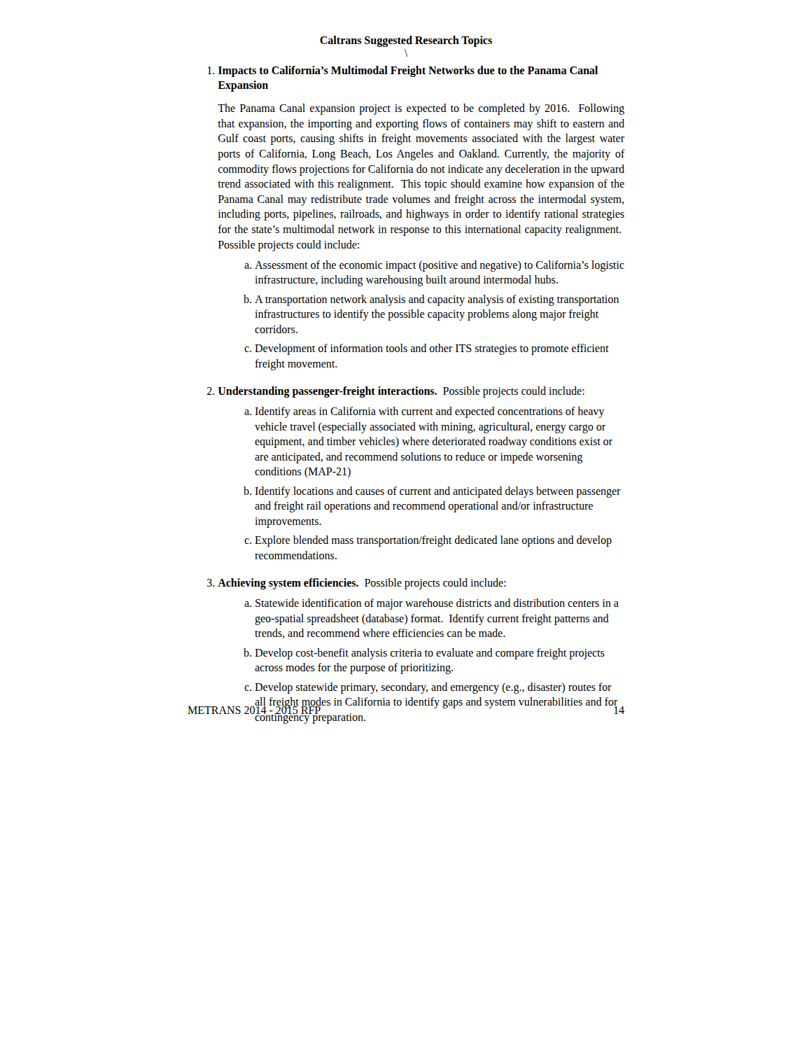Caltrans Suggested Research Topics
\
Impacts to California’s Multimodal Freight Networks due to the Panama Canal Expansion
The Panama Canal expansion project is expected to be completed by 2016. Following that expansion, the importing and exporting flows of containers may shift to eastern and Gulf coast ports, causing shifts in freight movements associated with the largest water ports of California, Long Beach, Los Angeles and Oakland. Currently, the majority of commodity flows projections for California do not indicate any deceleration in the upward trend associated with this realignment. This topic should examine how expansion of the Panama Canal may redistribute trade volumes and freight across the intermodal system, including ports, pipelines, railroads, and highways in order to identify rational strategies for the state’s multimodal network in response to this international capacity realignment. Possible projects could include:
Assessment of the economic impact (positive and negative) to California’s logistic infrastructure, including warehousing built around intermodal hubs.
A transportation network analysis and capacity analysis of existing transportation infrastructures to identify the possible capacity problems along major freight corridors.
Development of information tools and other ITS strategies to promote efficient freight movement.
Understanding passenger-freight interactions. Possible projects could include:
Identify areas in California with current and expected concentrations of heavy vehicle travel (especially associated with mining, agricultural, energy cargo or equipment, and timber vehicles) where deteriorated roadway conditions exist or are anticipated, and recommend solutions to reduce or impede worsening conditions (MAP-21)
Identify locations and causes of current and anticipated delays between passenger and freight rail operations and recommend operational and/or infrastructure improvements.
Explore blended mass transportation/freight dedicated lane options and develop recommendations.
Achieving system efficiencies. Possible projects could include:
Statewide identification of major warehouse districts and distribution centers in a geo-spatial spreadsheet (database) format. Identify current freight patterns and trends, and recommend where efficiencies can be made.
Develop cost-benefit analysis criteria to evaluate and compare freight projects across modes for the purpose of prioritizing.
Develop statewide primary, secondary, and emergency (e.g., disaster) routes for all freight modes in California to identify gaps and system vulnerabilities and for contingency preparation.
METRANS 2014 - 2015 RFP 14